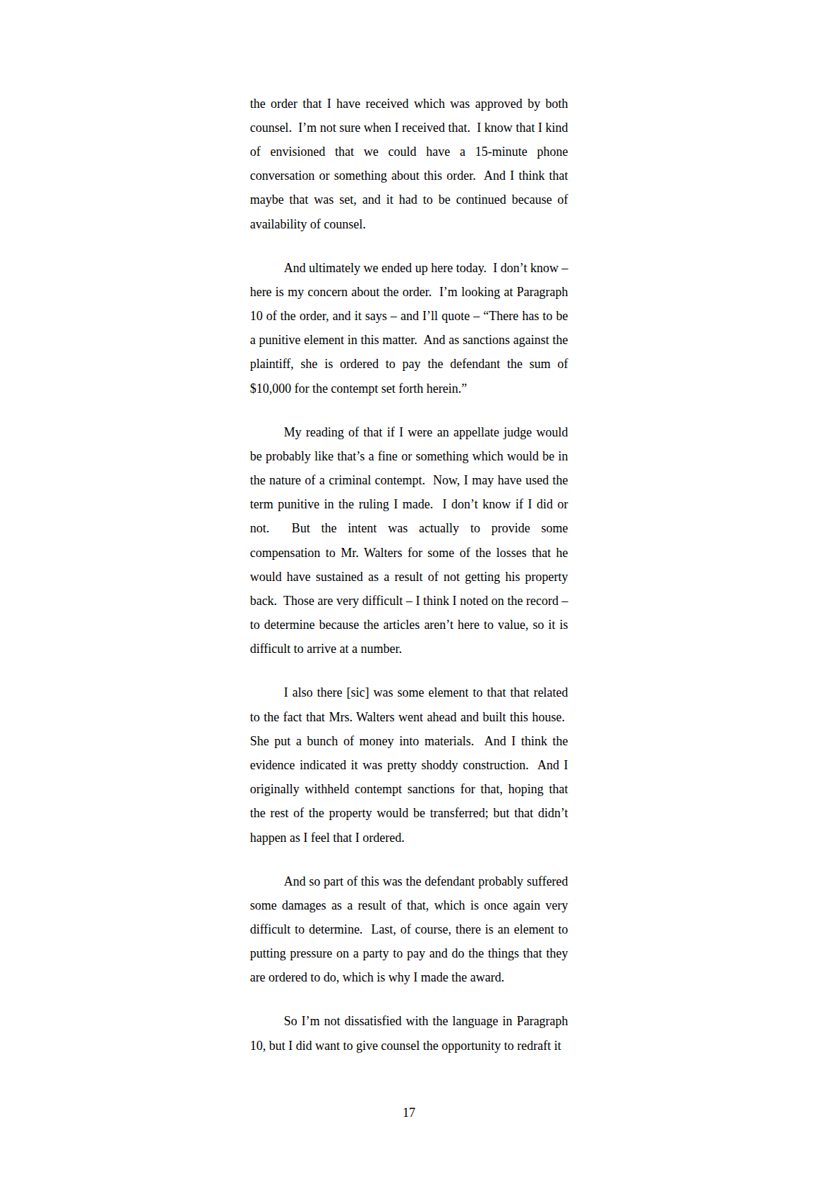the order that I have received which was approved by both counsel. I’m not sure when I received that. I know that I kind of envisioned that we could have a 15-minute phone conversation or something about this order. And I think that maybe that was set, and it had to be continued because of availability of counsel.
And ultimately we ended up here today. I don’t know – here is my concern about the order. I’m looking at Paragraph 10 of the order, and it says – and I’ll quote – “There has to be a punitive element in this matter. And as sanctions against the plaintiff, she is ordered to pay the defendant the sum of $10,000 for the contempt set forth herein.”
My reading of that if I were an appellate judge would be probably like that’s a fine or something which would be in the nature of a criminal contempt. Now, I may have used the term punitive in the ruling I made. I don’t know if I did or not. But the intent was actually to provide some compensation to Mr. Walters for some of the losses that he would have sustained as a result of not getting his property back. Those are very difficult – I think I noted on the record – to determine because the articles aren’t here to value, so it is difficult to arrive at a number.
I also there [sic] was some element to that that related to the fact that Mrs. Walters went ahead and built this house. She put a bunch of money into materials. And I think the evidence indicated it was pretty shoddy construction. And I originally withheld contempt sanctions for that, hoping that the rest of the property would be transferred; but that didn’t happen as I feel that I ordered.
And so part of this was the defendant probably suffered some damages as a result of that, which is once again very difficult to determine. Last, of course, there is an element to putting pressure on a party to pay and do the things that they are ordered to do, which is why I made the award.
So I’m not dissatisfied with the language in Paragraph 10, but I did want to give counsel the opportunity to redraft it
17